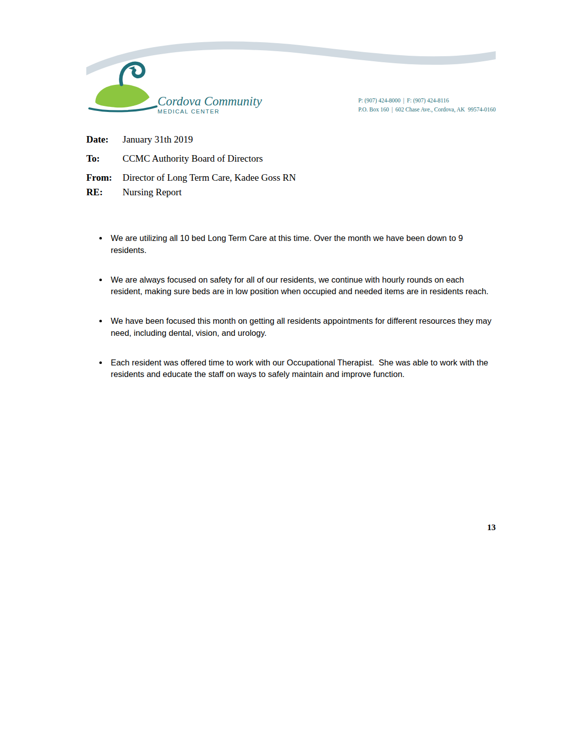Cordova Community
MEDICAL CENTER
P: (907) 424-8000|F: (907) 424-8116
P.O. Box 160|602 Chase Ave., Cordova, AK 99574-0160
| Date: | January 31th 2019 |
| To: | CCMC Authority Board of Directors |
| From: | Director of Long Term Care, Kadee Goss RN |
| RE: | Nursing Report |
We are utilizing all 10 bed Long Term Care at this time. Over the month we have been down to 9 residents.
We are always focused on safety for all of our residents, we continue with hourly rounds on each resident, making sure beds are in low position when occupied and needed items are in residents reach.
We have been focused this month on getting all residents appointments for different resources they may need, including dental, vision, and urology.
Each resident was offered time to work with our Occupational Therapist. She was able to work with the residents and educate the staff on ways to safely maintain and improve function.
13